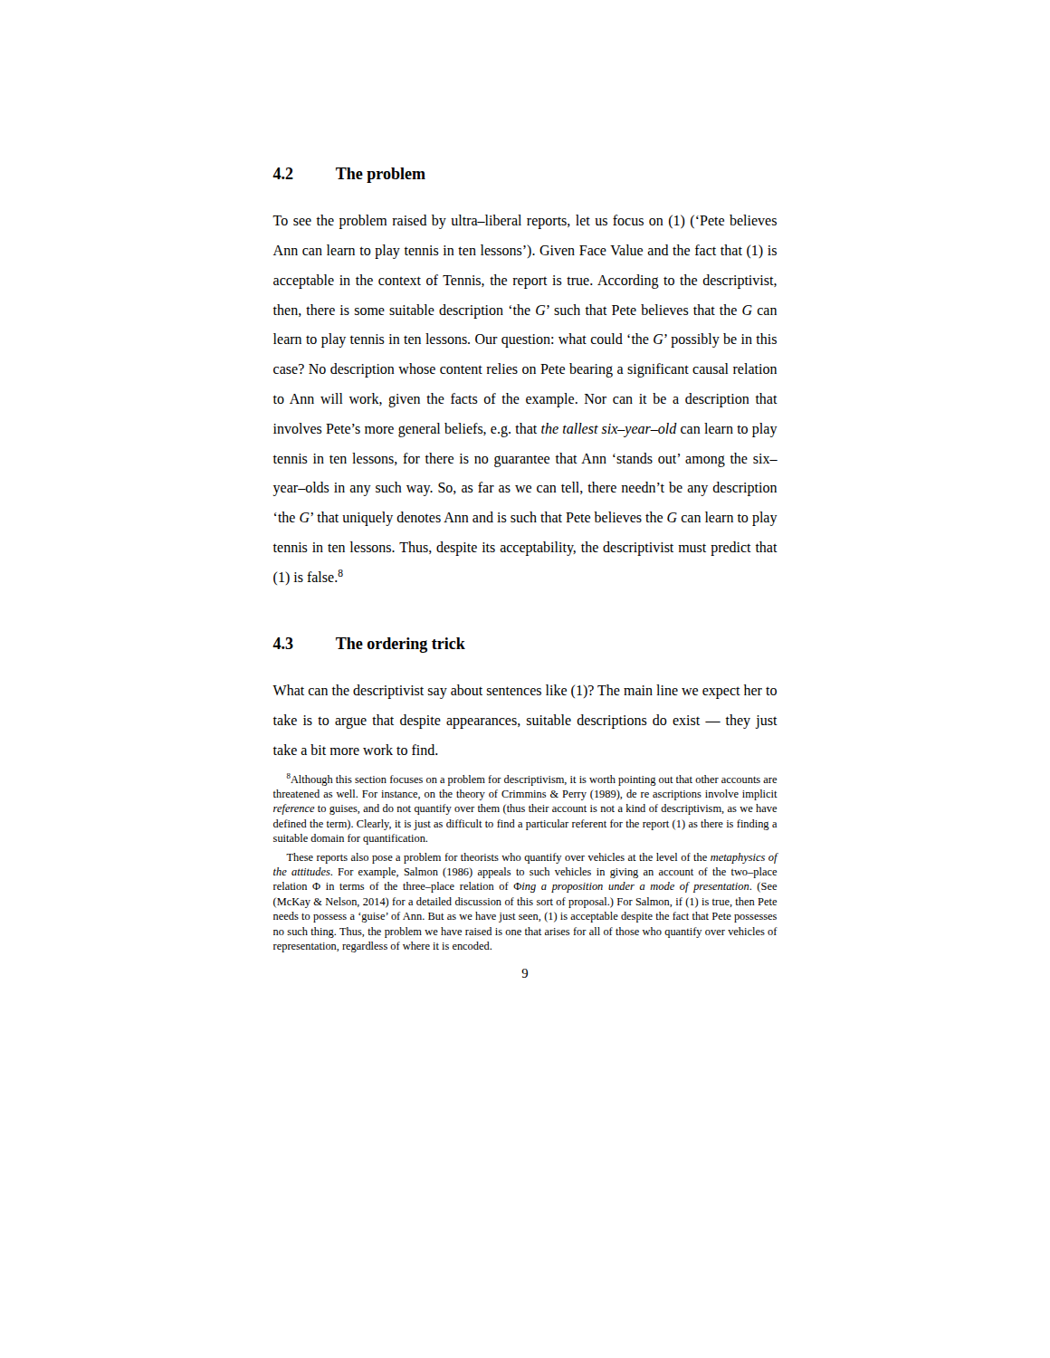4.2 The problem
To see the problem raised by ultra–liberal reports, let us focus on (1) (‘Pete believes Ann can learn to play tennis in ten lessons’). Given Face Value and the fact that (1) is acceptable in the context of Tennis, the report is true. According to the descriptivist, then, there is some suitable description ‘the G’ such that Pete believes that the G can learn to play tennis in ten lessons. Our question: what could ‘the G’ possibly be in this case? No description whose content relies on Pete bearing a significant causal relation to Ann will work, given the facts of the example. Nor can it be a description that involves Pete’s more general beliefs, e.g. that the tallest six–year–old can learn to play tennis in ten lessons, for there is no guarantee that Ann ‘stands out’ among the six–year–olds in any such way. So, as far as we can tell, there needn’t be any description ‘the G’ that uniquely denotes Ann and is such that Pete believes the G can learn to play tennis in ten lessons. Thus, despite its acceptability, the descriptivist must predict that (1) is false.8
4.3 The ordering trick
What can the descriptivist say about sentences like (1)? The main line we expect her to take is to argue that despite appearances, suitable descriptions do exist — they just take a bit more work to find.
8Although this section focuses on a problem for descriptivism, it is worth pointing out that other accounts are threatened as well. For instance, on the theory of Crimmins & Perry (1989), de re ascriptions involve implicit reference to guises, and do not quantify over them (thus their account is not a kind of descriptivism, as we have defined the term). Clearly, it is just as difficult to find a particular referent for the report (1) as there is finding a suitable domain for quantification.
These reports also pose a problem for theorists who quantify over vehicles at the level of the metaphysics of the attitudes. For example, Salmon (1986) appeals to such vehicles in giving an account of the two–place relation Φ in terms of the three–place relation of Φing a proposition under a mode of presentation. (See (McKay & Nelson, 2014) for a detailed discussion of this sort of proposal.) For Salmon, if (1) is true, then Pete needs to possess a ‘guise’ of Ann. But as we have just seen, (1) is acceptable despite the fact that Pete possesses no such thing. Thus, the problem we have raised is one that arises for all of those who quantify over vehicles of representation, regardless of where it is encoded.
9